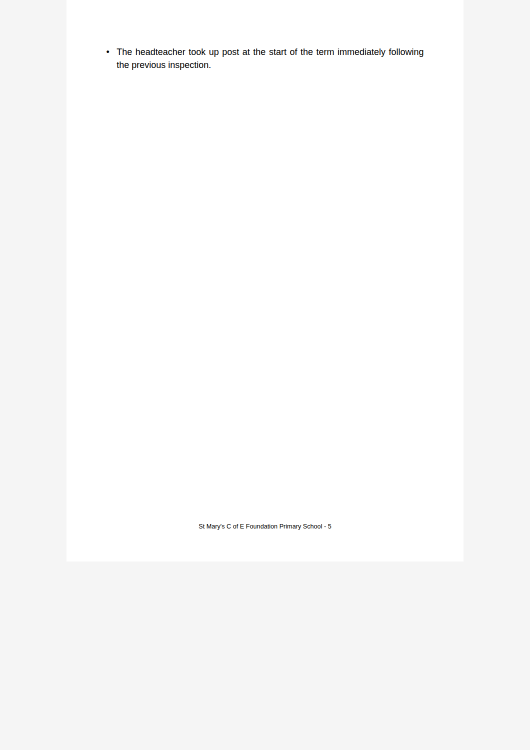The headteacher took up post at the start of the term immediately following the previous inspection.
St Mary's C of E Foundation Primary School - 5